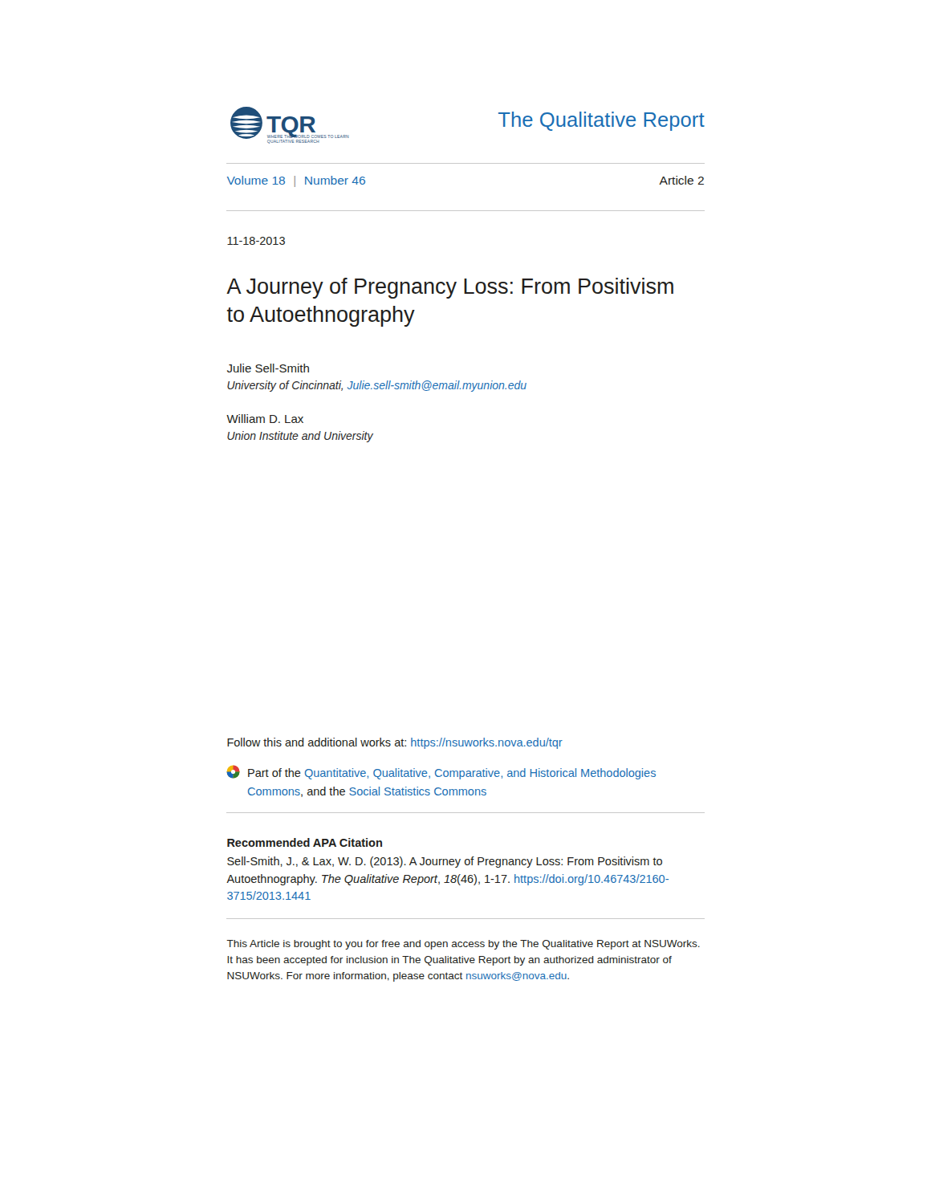TQR WHERE THE WORLD COMES TO LEARN QUALITATIVE RESEARCH
The Qualitative Report
Volume 18|Number 46
Article 2
11-18-2013
A Journey of Pregnancy Loss: From Positivism to Autoethnography
Julie Sell-Smith
University of Cincinnati, Julie.sell-smith@email.myunion.edu
William D. Lax
Union Institute and University
Follow this and additional works at: https://nsuworks.nova.edu/tqr
Part of the Quantitative, Qualitative, Comparative, and Historical Methodologies Commons, and the Social Statistics Commons
Recommended APA Citation
Sell-Smith, J., & Lax, W. D. (2013). A Journey of Pregnancy Loss: From Positivism to Autoethnography. The Qualitative Report, 18(46), 1-17. https://doi.org/10.46743/2160-3715/2013.1441
This Article is brought to you for free and open access by the The Qualitative Report at NSUWorks. It has been accepted for inclusion in The Qualitative Report by an authorized administrator of NSUWorks. For more information, please contact nsuworks@nova.edu.